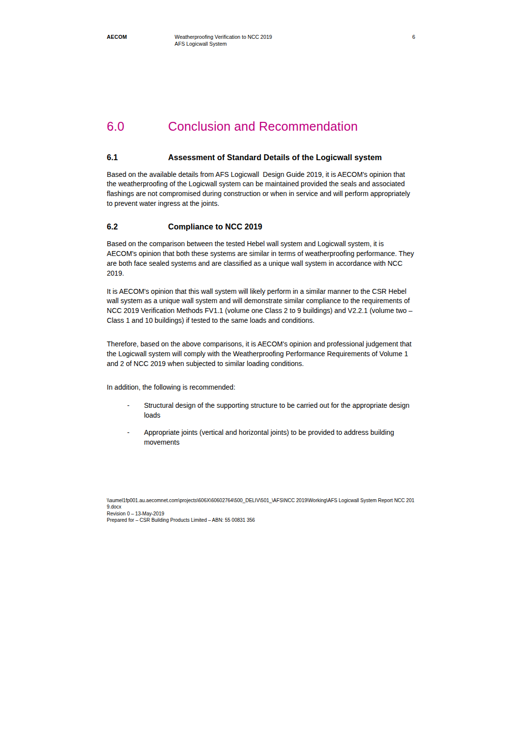AECOM
Weatherproofing Verification to NCC 2019
AFS Logicwall System
6
6.0 Conclusion and Recommendation
6.1 Assessment of Standard Details of the Logicwall system
Based on the available details from AFS Logicwall Design Guide 2019, it is AECOM's opinion that the weatherproofing of the Logicwall system can be maintained provided the seals and associated flashings are not compromised during construction or when in service and will perform appropriately to prevent water ingress at the joints.
6.2 Compliance to NCC 2019
Based on the comparison between the tested Hebel wall system and Logicwall system, it is AECOM's opinion that both these systems are similar in terms of weatherproofing performance. They are both face sealed systems and are classified as a unique wall system in accordance with NCC 2019.
It is AECOM's opinion that this wall system will likely perform in a similar manner to the CSR Hebel wall system as a unique wall system and will demonstrate similar compliance to the requirements of NCC 2019 Verification Methods FV1.1 (volume one Class 2 to 9 buildings) and V2.2.1 (volume two – Class 1 and 10 buildings) if tested to the same loads and conditions.
Therefore, based on the above comparisons, it is AECOM's opinion and professional judgement that the Logicwall system will comply with the Weatherproofing Performance Requirements of Volume 1 and 2 of NCC 2019 when subjected to similar loading conditions.
In addition, the following is recommended:
Structural design of the supporting structure to be carried out for the appropriate design loads
Appropriate joints (vertical and horizontal joints) to be provided to address building movements
\\aumel1fp001.au.aecomnet.com\projects\606X\60602764\500_DELIV\501_\AFS\NCC 2019\Working\AFS Logicwall System Report NCC 2019.docx
Revision 0 – 13-May-2019
Prepared for – CSR Building Products Limited – ABN: 55 00831 356